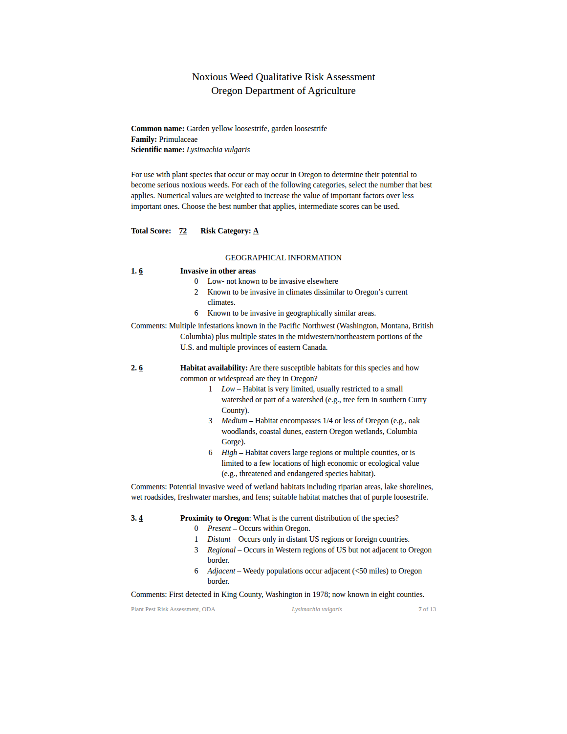Noxious Weed Qualitative Risk Assessment
Oregon Department of Agriculture
Common name: Garden yellow loosestrife, garden loosestrife
Family: Primulaceae
Scientific name: Lysimachia vulgaris
For use with plant species that occur or may occur in Oregon to determine their potential to become serious noxious weeds. For each of the following categories, select the number that best applies. Numerical values are weighted to increase the value of important factors over less important ones. Choose the best number that applies, intermediate scores can be used.
Total Score: 72 Risk Category: A
GEOGRAPHICAL INFORMATION
1. 6
Invasive in other areas
0 Low- not known to be invasive elsewhere
2 Known to be invasive in climates dissimilar to Oregon’s current climates.
6 Known to be invasive in geographically similar areas.
Comments: Multiple infestations known in the Pacific Northwest (Washington, Montana, British Columbia) plus multiple states in the midwestern/northeastern portions of the U.S. and multiple provinces of eastern Canada.
2. 6
Habitat availability: Are there susceptible habitats for this species and how common or widespread are they in Oregon?
1 Low – Habitat is very limited, usually restricted to a small watershed or part of a watershed (e.g., tree fern in southern Curry County).
3 Medium – Habitat encompasses 1/4 or less of Oregon (e.g., oak woodlands, coastal dunes, eastern Oregon wetlands, Columbia Gorge).
6 High – Habitat covers large regions or multiple counties, or is limited to a few locations of high economic or ecological value (e.g., threatened and endangered species habitat).
Comments: Potential invasive weed of wetland habitats including riparian areas, lake shorelines, wet roadsides, freshwater marshes, and fens; suitable habitat matches that of purple loosestrife.
3. 4
Proximity to Oregon: What is the current distribution of the species?
0 Present – Occurs within Oregon.
1 Distant – Occurs only in distant US regions or foreign countries.
3 Regional – Occurs in Western regions of US but not adjacent to Oregon border.
6 Adjacent – Weedy populations occur adjacent (<50 miles) to Oregon border.
Comments: First detected in King County, Washington in 1978; now known in eight counties.
Plant Pest Risk Assessment, ODA
Lysimachia vulgaris
7 of 13